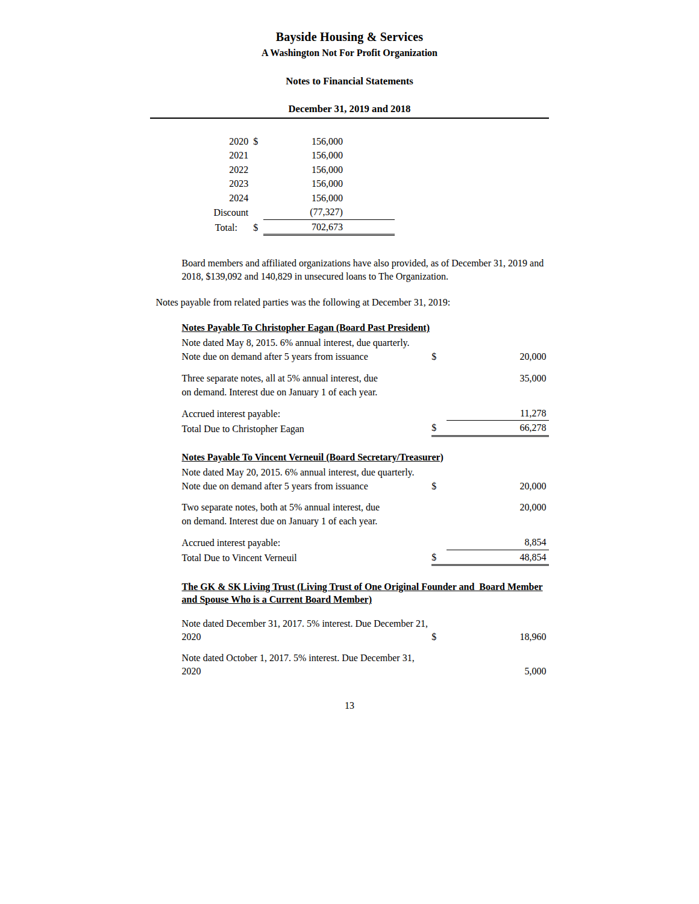Bayside Housing & Services
A Washington Not For Profit Organization
Notes to Financial Statements
December 31, 2019 and 2018
| 2020 | $ | 156,000 |
| 2021 | | 156,000 |
| 2022 | | 156,000 |
| 2023 | | 156,000 |
| 2024 | | 156,000 |
| Discount | | (77,327) |
| Total: | $ | 702,673 |
Board members and affiliated organizations have also provided, as of December 31, 2019 and 2018, $139,092 and 140,829 in unsecured loans to The Organization.
Notes payable from related parties was the following at December 31, 2019:
Notes Payable To Christopher Eagan (Board Past President)
| Note dated May 8, 2015. 6% annual interest, due quarterly. | | |
| Note due on demand after 5 years from issuance | $ | 20,000 |
| Three separate notes, all at 5% annual interest, due | | 35,000 |
| on demand. Interest due on January 1 of each year. | | |
| Accrued interest payable: | | 11,278 |
| Total Due to Christopher Eagan | $ | 66,278 |
Notes Payable To Vincent Verneuil (Board Secretary/Treasurer)
| Note dated May 20, 2015. 6% annual interest, due quarterly. | | |
| Note due on demand after 5 years from issuance | $ | 20,000 |
| Two separate notes, both at 5% annual interest, due | | 20,000 |
| on demand. Interest due on January 1 of each year. | | |
| Accrued interest payable: | | 8,854 |
| Total Due to Vincent Verneuil | $ | 48,854 |
The GK & SK Living Trust (Living Trust of One Original Founder and Board Member and Spouse Who is a Current Board Member)
| Note dated December 31, 2017. 5% interest. Due December 21, 2020 | $ | 18,960 |
| Note dated October 1, 2017. 5% interest. Due December 31, 2020 | | 5,000 |
13